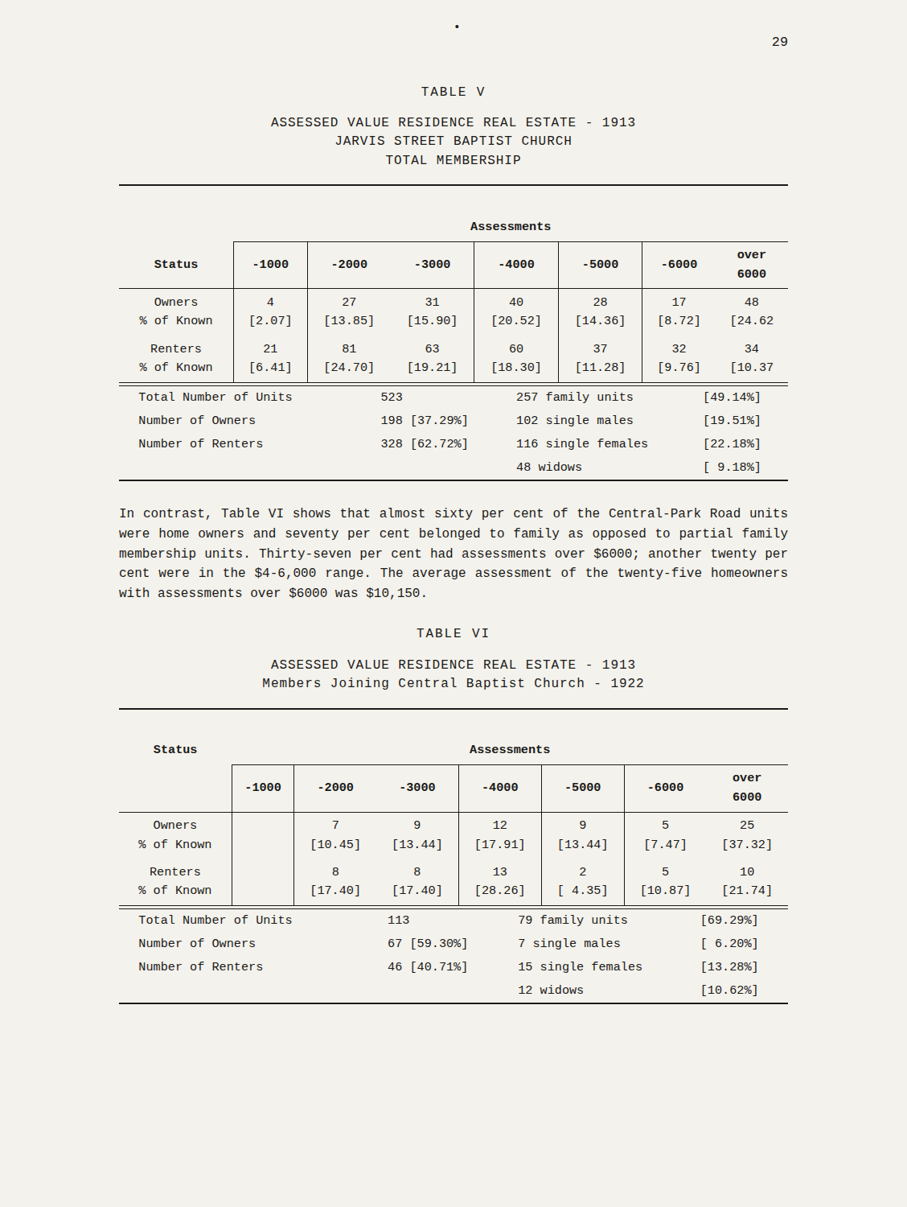•
29
TABLE V
ASSESSED VALUE RESIDENCE REAL ESTATE - 1913
JARVIS STREET BAPTIST CHURCH
TOTAL MEMBERSHIP
| | Assessments |
| --- | --- |
| Status | -1000 | -2000 | -3000 | -4000 | -5000 | -6000 | over 6000 |
| Owners % of Known | 4 [2.07] | 27 [13.85] | 31 [15.90] | 40 [20.52] | 28 [14.36] | 17 [8.72] | 48 [24.62 |
| Renters % of Known | 21 [6.41] | 81 [24.70] | 63 [19.21] | 60 [18.30] | 37 [11.28] | 32 [9.76] | 34 [10.37 |
| Total Number of Units | 523 | 257 family units | [49.14%] |
| Number of Owners | 198 [37.29%] | 102 single males | [19.51%] |
| Number of Renters | 328 [62.72%] | 116 single females | [22.18%] |
| | | 48 widows | [ 9.18%] |
In contrast, Table VI shows that almost sixty per cent of the Central-Park Road units were home owners and seventy per cent belonged to family as opposed to partial family membership units. Thirty-seven per cent had assessments over $6000; another twenty per cent were in the $4-6,000 range. The average assessment of the twenty-five homeowners with assessments over $6000 was $10,150.
TABLE VI
ASSESSED VALUE RESIDENCE REAL ESTATE - 1913
Members Joining Central Baptist Church - 1922
| Status | Assessments |
| --- | --- |
| | -1000 | -2000 | -3000 | -4000 | -5000 | -6000 | over 6000 |
| Owners % of Known | | 7 [10.45] | 9 [13.44] | 12 [17.91] | 9 [13.44] | 5 [7.47] | 25 [37.32] |
| Renters % of Known | | 8 [17.40] | 8 [17.40] | 13 [28.26] | 2 [ 4.35] | 5 [10.87] | 10 [21.74] |
| Total Number of Units | 113 | 79 family units | [69.29%] |
| Number of Owners | 67 [59.30%] | 7 single males | [ 6.20%] |
| Number of Renters | 46 [40.71%] | 15 single females | [13.28%] |
| | | 12 widows | [10.62%] |